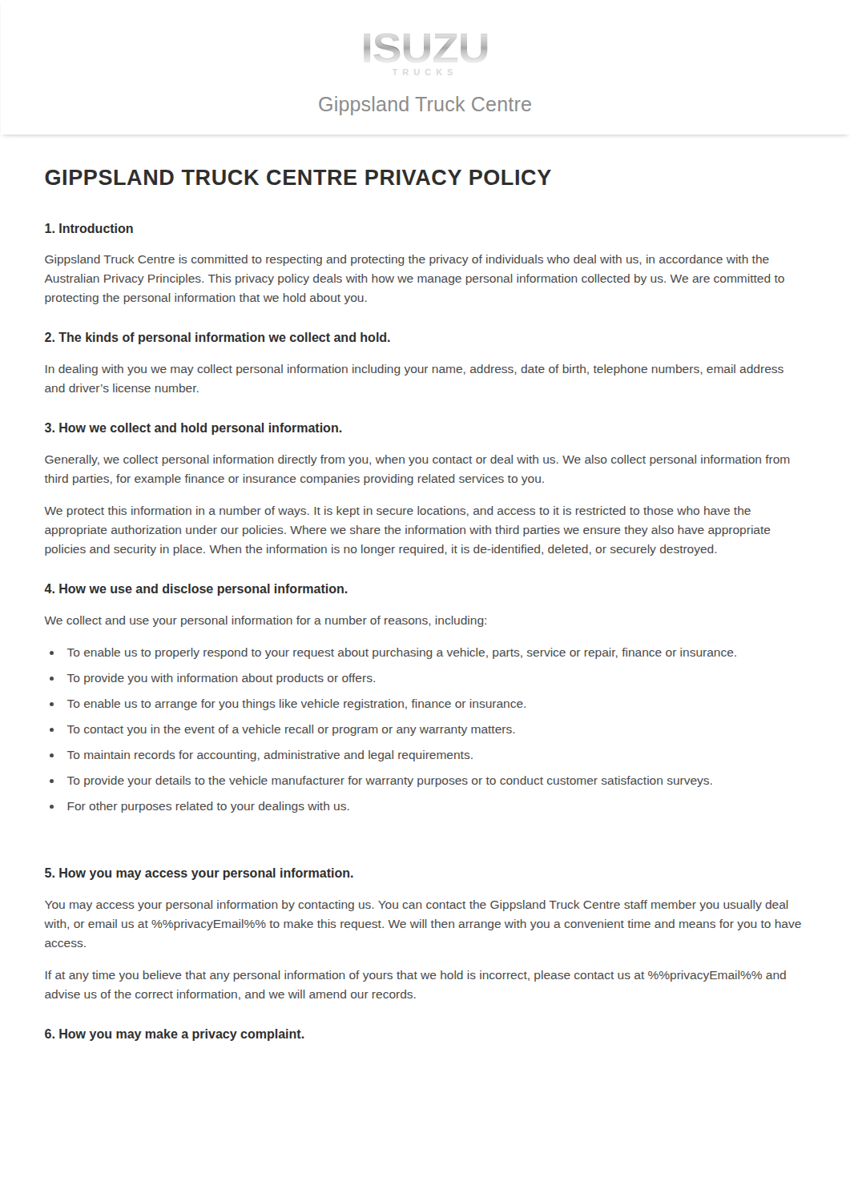ISUZU
TRUCKS
Gippsland Truck Centre
GIPPSLAND TRUCK CENTRE PRIVACY POLICY
1. Introduction
Gippsland Truck Centre is committed to respecting and protecting the privacy of individuals who deal with us, in accordance with the Australian Privacy Principles. This privacy policy deals with how we manage personal information collected by us. We are committed to protecting the personal information that we hold about you.
2. The kinds of personal information we collect and hold.
In dealing with you we may collect personal information including your name, address, date of birth, telephone numbers, email address and driver’s license number.
3. How we collect and hold personal information.
Generally, we collect personal information directly from you, when you contact or deal with us. We also collect personal information from third parties, for example finance or insurance companies providing related services to you.
We protect this information in a number of ways. It is kept in secure locations, and access to it is restricted to those who have the appropriate authorization under our policies. Where we share the information with third parties we ensure they also have appropriate policies and security in place. When the information is no longer required, it is de-identified, deleted, or securely destroyed.
4. How we use and disclose personal information.
We collect and use your personal information for a number of reasons, including:
To enable us to properly respond to your request about purchasing a vehicle, parts, service or repair, finance or insurance.
To provide you with information about products or offers.
To enable us to arrange for you things like vehicle registration, finance or insurance.
To contact you in the event of a vehicle recall or program or any warranty matters.
To maintain records for accounting, administrative and legal requirements.
To provide your details to the vehicle manufacturer for warranty purposes or to conduct customer satisfaction surveys.
For other purposes related to your dealings with us.
5. How you may access your personal information.
You may access your personal information by contacting us. You can contact the Gippsland Truck Centre staff member you usually deal with, or email us at %%privacyEmail%% to make this request. We will then arrange with you a convenient time and means for you to have access.
If at any time you believe that any personal information of yours that we hold is incorrect, please contact us at %%privacyEmail%% and advise us of the correct information, and we will amend our records.
6. How you may make a privacy complaint.